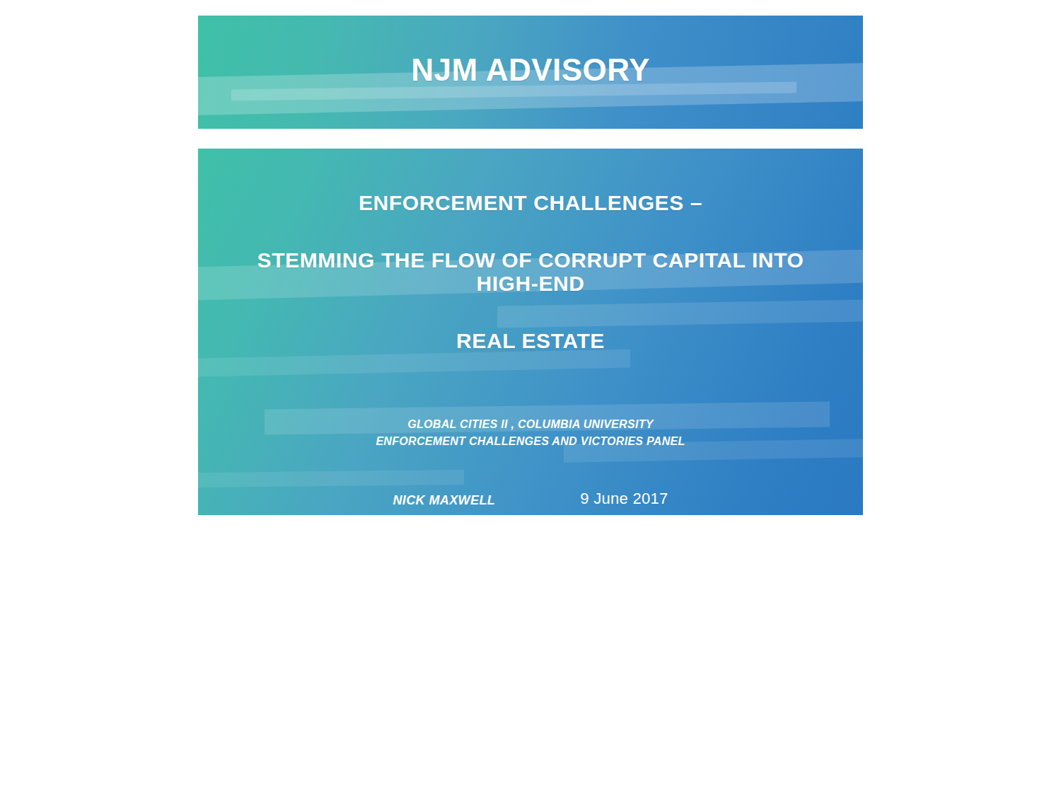NJM ADVISORY
ENFORCEMENT CHALLENGES –
STEMMING THE FLOW OF CORRUPT CAPITAL INTO HIGH-END
REAL ESTATE
GLOBAL CITIES II , COLUMBIA UNIVERSITY
ENFORCEMENT CHALLENGES AND VICTORIES PANEL
NICK MAXWELL
9 June 2017